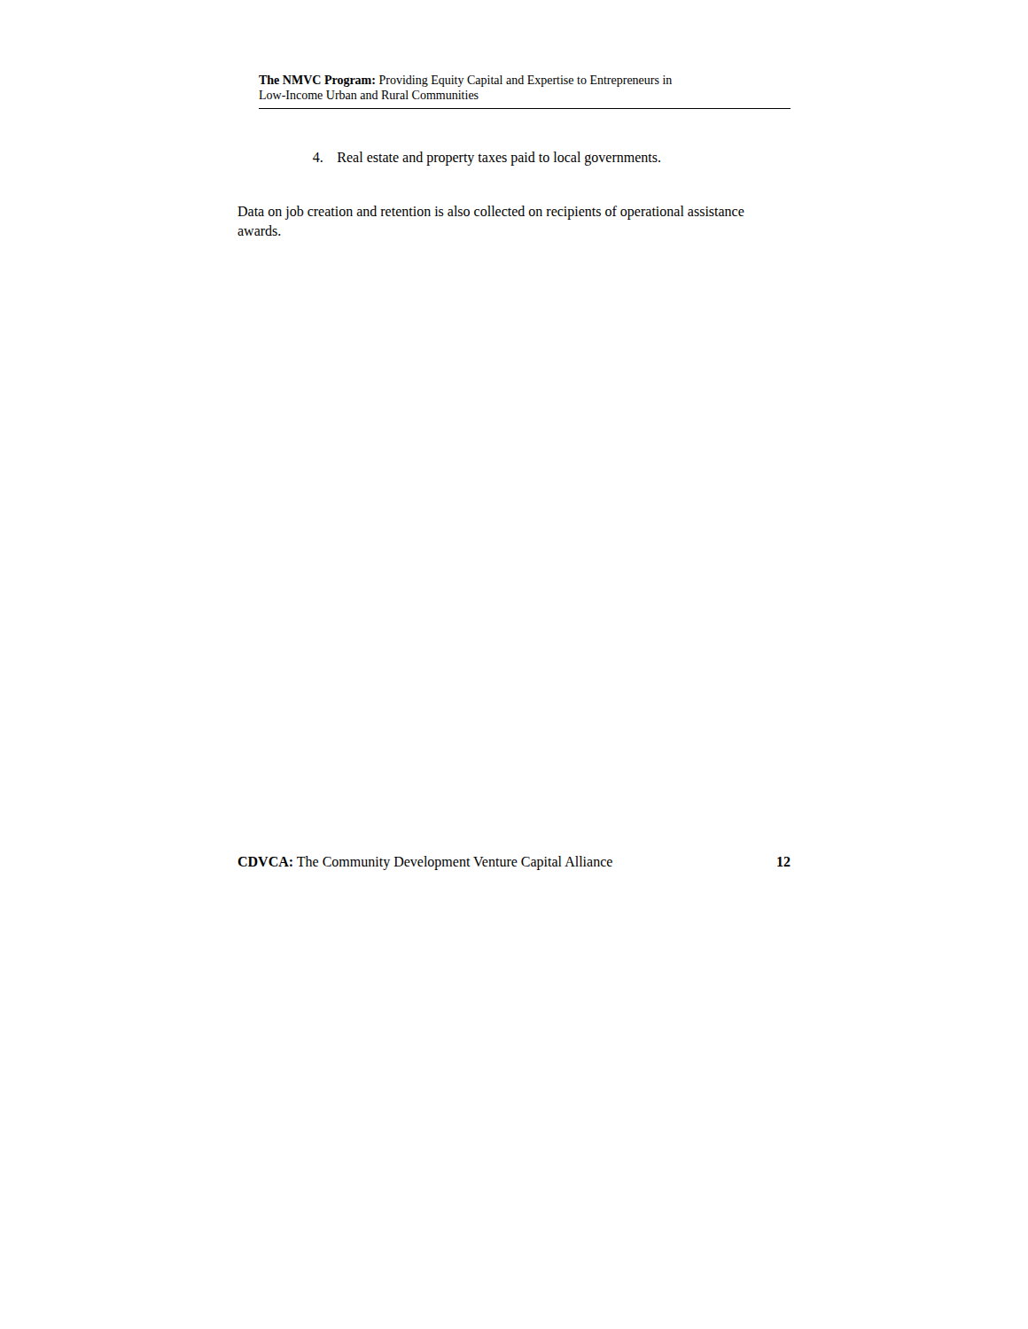The NMVC Program: Providing Equity Capital and Expertise to Entrepreneurs in
Low-Income Urban and Rural Communities
Real estate and property taxes paid to local governments.
Data on job creation and retention is also collected on recipients of operational assistance awards.
CDVCA: The Community Development Venture Capital Alliance
12